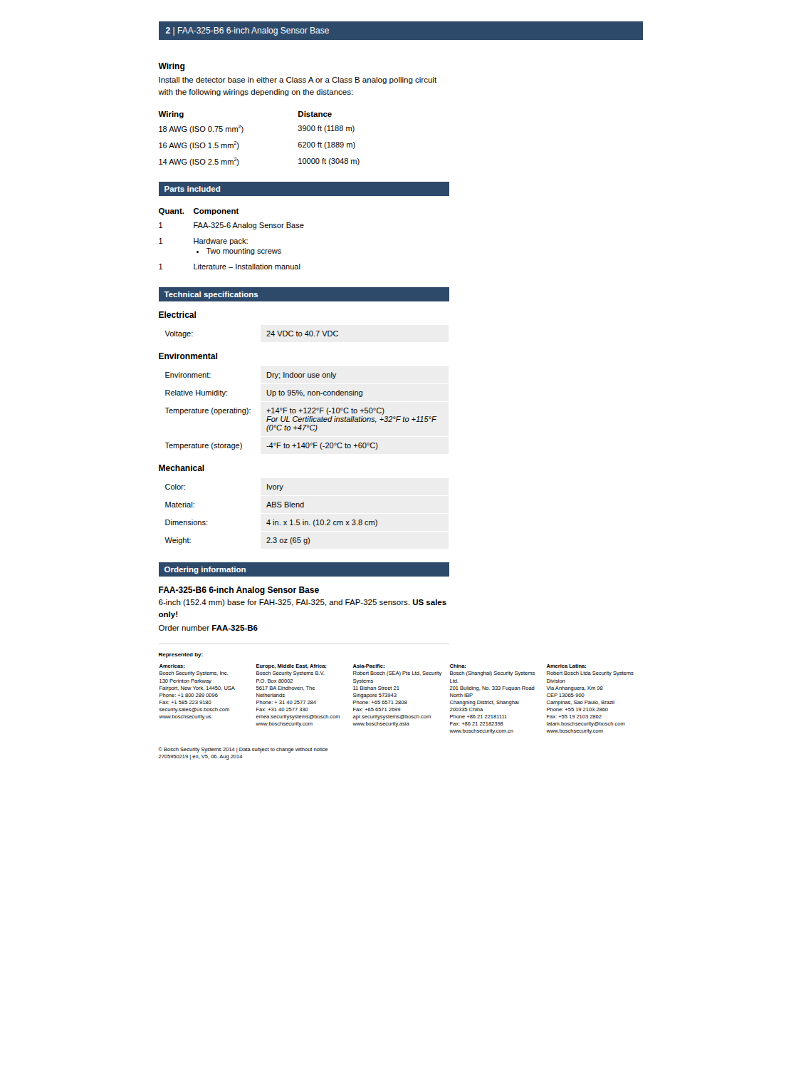2 | FAA-325-B6 6-inch Analog Sensor Base
Wiring
Install the detector base in either a Class A or a Class B analog polling circuit with the following wirings depending on the distances:
| Wiring | Distance |
| --- | --- |
| 18 AWG (ISO 0.75 mm 2 ) | 3900 ft (1188 m) |
| 16 AWG (ISO 1.5 mm 2 ) | 6200 ft (1889 m) |
| 14 AWG (ISO 2.5 mm 2 ) | 10000 ft (3048 m) |
Parts included
| Quant. | Component |
| --- | --- |
| 1 | FAA-325-6 Analog Sensor Base |
| 1 | Hardware pack: Two mounting screws |
| 1 | Literature – Installation manual |
Technical specifications
Electrical
| Voltage: | 24 VDC to 40.7 VDC |
Environmental
| Environment: | Dry; Indoor use only |
| Relative Humidity: | Up to 95%, non-condensing |
| Temperature (operating): | +14°F to +122°F (-10°C to +50°C) For UL Certificated installations, +32°F to +115°F (0°C to +47°C) |
| Temperature (storage) | -4°F to +140°F (-20°C to +60°C) |
Mechanical
| Color: | Ivory |
| Material: | ABS Blend |
| Dimensions: | 4 in. x 1.5 in. (10.2 cm x 3.8 cm) |
| Weight: | 2.3 oz (65 g) |
Ordering information
FAA-325-B6 6-inch Analog Sensor Base
6-inch (152.4 mm) base for FAH-325, FAI-325, and FAP-325 sensors. US sales only!
Order number FAA-325-B6
Represented by:
| Americas: Bosch Security Systems, Inc. 130 Perinton Parkway Fairport, New York, 14450, USA Phone: +1 800 289 0096 Fax: +1 585 223 9180 security.sales@us.bosch.com www.boschsecurity.us | Europe, Middle East, Africa: Bosch Security Systems B.V. P.O. Box 80002 5617 BA Eindhoven, The Netherlands Phone: + 31 40 2577 284 Fax: +31 40 2577 330 emea.securitysystems@bosch.com www.boschsecurity.com | Asia-Pacific: Robert Bosch (SEA) Pte Ltd, Security Systems 11 Bishan Street 21 Singapore 573943 Phone: +65 6571 2808 Fax: +65 6571 2699 apr.securitysystems@bosch.com www.boschsecurity.asia | China: Bosch (Shanghai) Security Systems Ltd. 201 Building, No. 333 Fuquan Road North IBP Changning District, Shanghai 200335 China Phone +86 21 22181111 Fax: +86 21 22182398 www.boschsecurity.com.cn | America Latina: Robert Bosch Ltda Security Systems Division Via Anhanguera, Km 98 CEP 13065-900 Campinas, Sao Paulo, Brazil Phone: +55 19 2103 2860 Fax: +55 19 2103 2862 latam.boschsecurity@bosch.com www.boschsecurity.com |
© Bosch Security Systems 2014 | Data subject to change without notice
2705950219 | en, V5, 06. Aug 2014